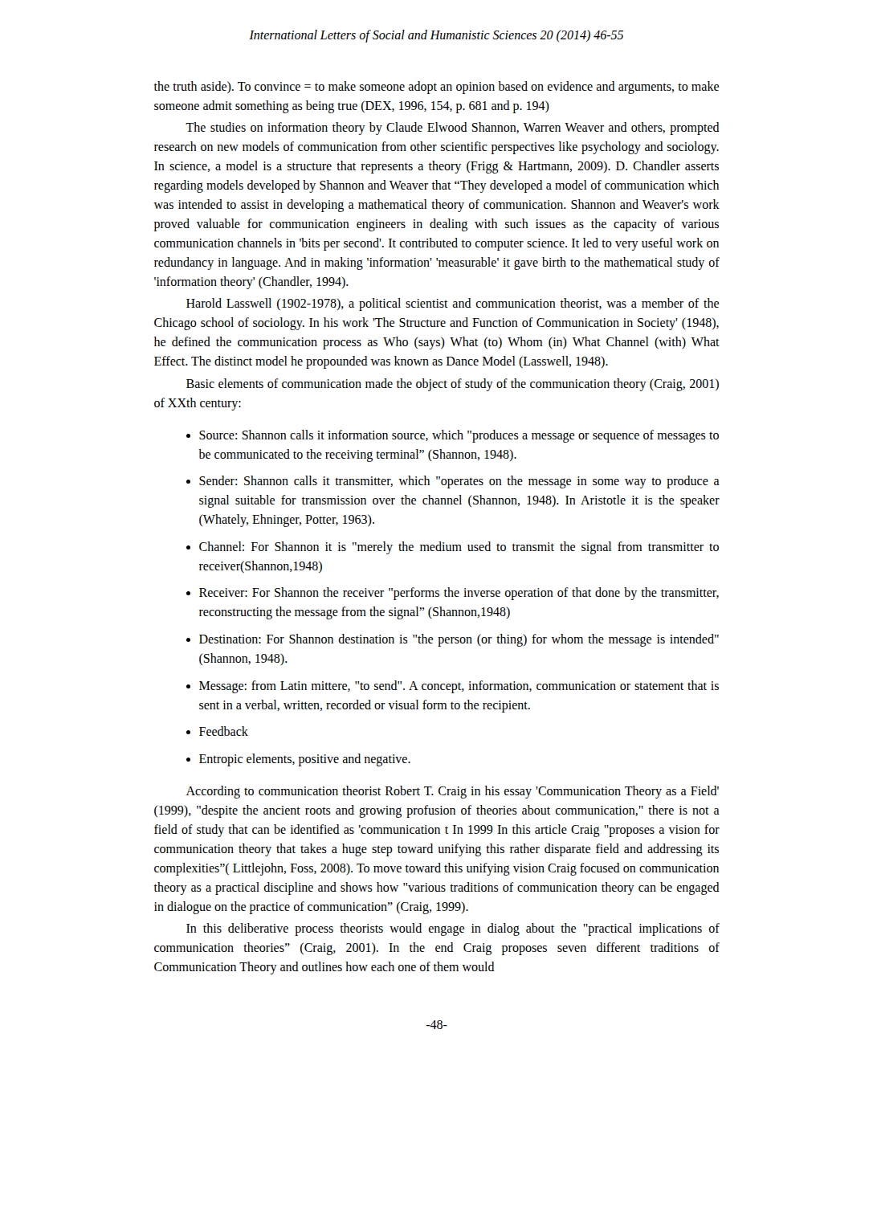International Letters of Social and Humanistic Sciences 20 (2014) 46-55
the truth aside). To convince = to make someone adopt an opinion based on evidence and arguments, to make someone admit something as being true (DEX, 1996, 154, p. 681 and p. 194)
The studies on information theory by Claude Elwood Shannon, Warren Weaver and others, prompted research on new models of communication from other scientific perspectives like psychology and sociology. In science, a model is a structure that represents a theory (Frigg & Hartmann, 2009). D. Chandler asserts regarding models developed by Shannon and Weaver that “They developed a model of communication which was intended to assist in developing a mathematical theory of communication. Shannon and Weaver's work proved valuable for communication engineers in dealing with such issues as the capacity of various communication channels in 'bits per second'. It contributed to computer science. It led to very useful work on redundancy in language. And in making 'information' 'measurable' it gave birth to the mathematical study of 'information theory' (Chandler, 1994).
Harold Lasswell (1902-1978), a political scientist and communication theorist, was a member of the Chicago school of sociology. In his work 'The Structure and Function of Communication in Society' (1948), he defined the communication process as Who (says) What (to) Whom (in) What Channel (with) What Effect. The distinct model he propounded was known as Dance Model (Lasswell, 1948).
Basic elements of communication made the object of study of the communication theory (Craig, 2001) of XXth century:
Source: Shannon calls it information source, which "produces a message or sequence of messages to be communicated to the receiving terminal” (Shannon, 1948).
Sender: Shannon calls it transmitter, which "operates on the message in some way to produce a signal suitable for transmission over the channel (Shannon, 1948). In Aristotle it is the speaker (Whately, Ehninger, Potter, 1963).
Channel: For Shannon it is "merely the medium used to transmit the signal from transmitter to receiver(Shannon,1948)
Receiver: For Shannon the receiver "performs the inverse operation of that done by the transmitter, reconstructing the message from the signal” (Shannon,1948)
Destination: For Shannon destination is "the person (or thing) for whom the message is intended"(Shannon, 1948).
Message: from Latin mittere, "to send". A concept, information, communication or statement that is sent in a verbal, written, recorded or visual form to the recipient.
Feedback
Entropic elements, positive and negative.
According to communication theorist Robert T. Craig in his essay 'Communication Theory as a Field' (1999), "despite the ancient roots and growing profusion of theories about communication," there is not a field of study that can be identified as 'communication t In 1999 In this article Craig "proposes a vision for communication theory that takes a huge step toward unifying this rather disparate field and addressing its complexities”( Littlejohn, Foss, 2008). To move toward this unifying vision Craig focused on communication theory as a practical discipline and shows how "various traditions of communication theory can be engaged in dialogue on the practice of communication” (Craig, 1999).
In this deliberative process theorists would engage in dialog about the "practical implications of communication theories” (Craig, 2001). In the end Craig proposes seven different traditions of Communication Theory and outlines how each one of them would
-48-